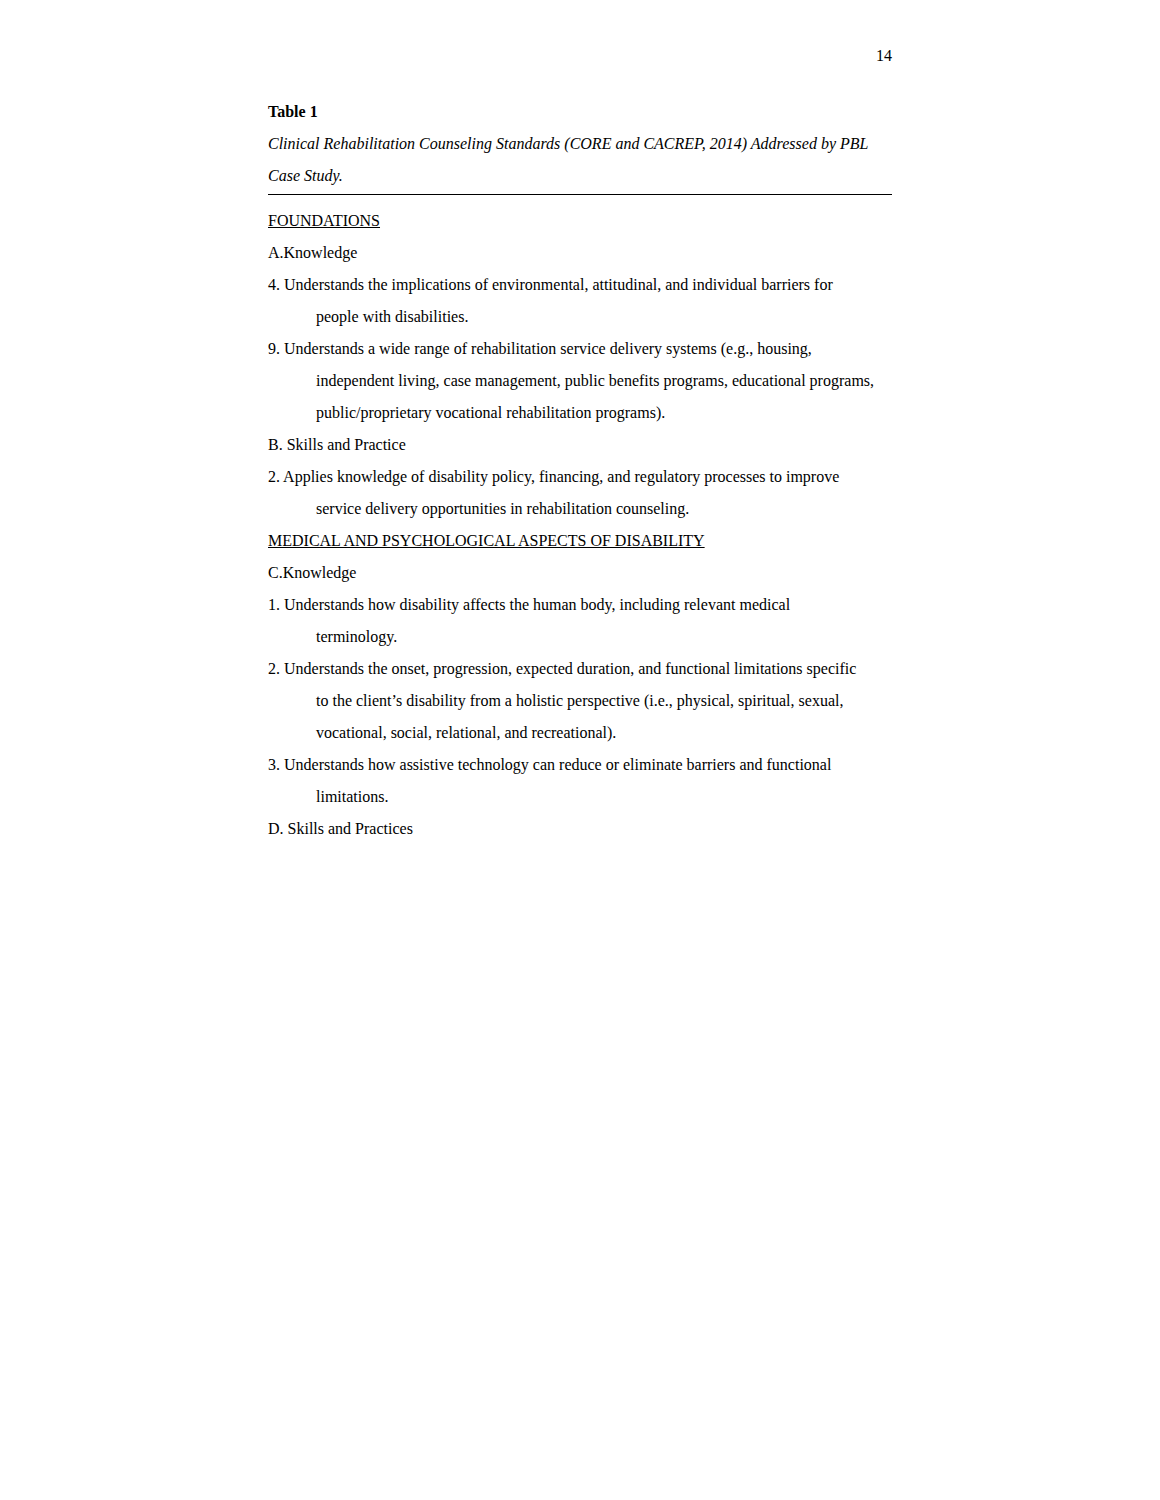14
Table 1
Clinical Rehabilitation Counseling Standards (CORE and CACREP, 2014) Addressed by PBL Case Study.
FOUNDATIONS
A.Knowledge
4. Understands the implications of environmental, attitudinal, and individual barriers for people with disabilities.
9. Understands a wide range of rehabilitation service delivery systems (e.g., housing, independent living, case management, public benefits programs, educational programs, public/proprietary vocational rehabilitation programs).
B. Skills and Practice
2. Applies knowledge of disability policy, financing, and regulatory processes to improve service delivery opportunities in rehabilitation counseling.
MEDICAL AND PSYCHOLOGICAL ASPECTS OF DISABILITY
C.Knowledge
1. Understands how disability affects the human body, including relevant medical terminology.
2. Understands the onset, progression, expected duration, and functional limitations specific to the client’s disability from a holistic perspective (i.e., physical, spiritual, sexual, vocational, social, relational, and recreational).
3. Understands how assistive technology can reduce or eliminate barriers and functional limitations.
D. Skills and Practices